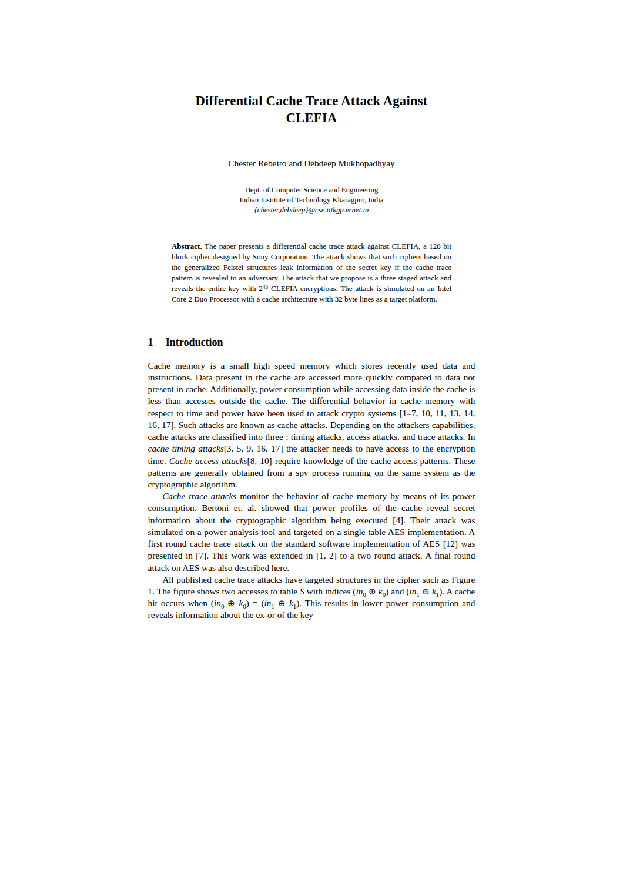Differential Cache Trace Attack Against
CLEFIA
Chester Rebeiro and Debdeep Mukhopadhyay
Dept. of Computer Science and Engineering
Indian Institute of Technology Kharagpur, India
{chester,debdeep}@cse.iitkgp.ernet.in
Abstract. The paper presents a differential cache trace attack against CLEFIA, a 128 bit block cipher designed by Sony Corporation. The attack shows that such ciphers based on the generalized Feistel structures leak information of the secret key if the cache trace pattern is revealed to an adversary. The attack that we propose is a three staged attack and reveals the entire key with 243 CLEFIA encryptions. The attack is simulated on an Intel Core 2 Duo Processor with a cache architecture with 32 byte lines as a target platform.
1 Introduction
Cache memory is a small high speed memory which stores recently used data and instructions. Data present in the cache are accessed more quickly compared to data not present in cache. Additionally, power consumption while accessing data inside the cache is less than accesses outside the cache. The differential behavior in cache memory with respect to time and power have been used to attack crypto systems [1–7, 10, 11, 13, 14, 16, 17]. Such attacks are known as cache attacks. Depending on the attackers capabilities, cache attacks are classified into three : timing attacks, access attacks, and trace attacks. In cache timing attacks[3, 5, 9, 16, 17] the attacker needs to have access to the encryption time. Cache access attacks[8, 10] require knowledge of the cache access patterns. These patterns are generally obtained from a spy process running on the same system as the cryptographic algorithm.
Cache trace attacks monitor the behavior of cache memory by means of its power consumption. Bertoni et. al. showed that power profiles of the cache reveal secret information about the cryptographic algorithm being executed [4]. Their attack was simulated on a power analysis tool and targeted on a single table AES implementation. A first round cache trace attack on the standard software implementation of AES [12] was presented in [7]. This work was extended in [1, 2] to a two round attack. A final round attack on AES was also described here.
All published cache trace attacks have targeted structures in the cipher such as Figure 1. The figure shows two accesses to table S with indices (in 0 ⊕ k 0) and (in 1 ⊕ k 1). A cache hit occurs when (in 0 ⊕ k 0) = (in 1 ⊕ k 1). This results in lower power consumption and reveals information about the ex-or of the key